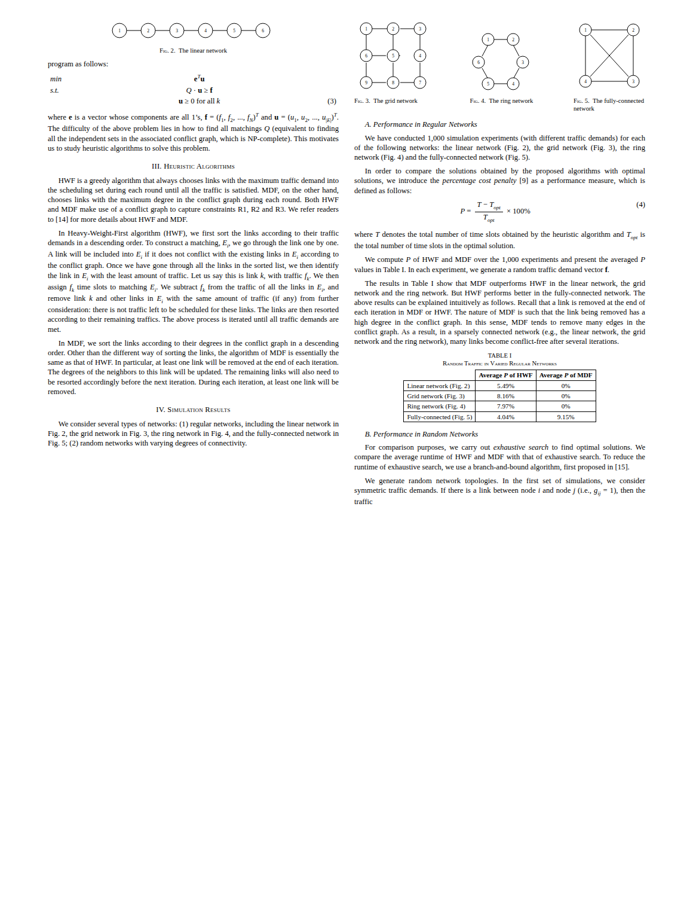1 2 3 4 5 6
Fig. 2. The linear network
program as follows:
| min | e T u | |
| s.t. | Q · u ≥ f | |
| | u ≥ 0 for all k | (3) |
where e is a vector whose components are all 1’s, f = (f1, f2, ..., fN)T and u = (u1, u2, ..., u|E|)T. The difficulty of the above problem lies in how to find all matchings Q (equivalent to finding all the independent sets in the associated conflict graph, which is NP-complete). This motivates us to study heuristic algorithms to solve this problem.
III. Heuristic Algorithms
HWF is a greedy algorithm that always chooses links with the maximum traffic demand into the scheduling set during each round until all the traffic is satisfied. MDF, on the other hand, chooses links with the maximum degree in the conflict graph during each round. Both HWF and MDF make use of a conflict graph to capture constraints R1, R2 and R3. We refer readers to [14] for more details about HWF and MDF.
In Heavy-Weight-First algorithm (HWF), we first sort the links according to their traffic demands in a descending order. To construct a matching, Ei, we go through the link one by one. A link will be included into Ei if it does not conflict with the existing links in Ei according to the conflict graph. Once we have gone through all the links in the sorted list, we then identify the link in Ei with the least amount of traffic. Let us say this is link k, with traffic fk. We then assign fk time slots to matching Ei. We subtract fk from the traffic of all the links in Ei, and remove link k and other links in Ei with the same amount of traffic (if any) from further consideration: there is not traffic left to be scheduled for these links. The links are then resorted according to their remaining traffics. The above process is iterated until all traffic demands are met.
In MDF, we sort the links according to their degrees in the conflict graph in a descending order. Other than the different way of sorting the links, the algorithm of MDF is essentially the same as that of HWF. In particular, at least one link will be removed at the end of each iteration. The degrees of the neighbors to this link will be updated. The remaining links will also need to be resorted accordingly before the next iteration. During each iteration, at least one link will be removed.
IV. Simulation Results
We consider several types of networks: (1) regular networks, including the linear network in Fig. 2, the grid network in Fig. 3, the ring network in Fig. 4, and the fully-connected network in Fig. 5; (2) random networks with varying degrees of connectivity.
1 2 3 6 5 4 9 8 7
1 2 6 3 5 4
1 2 4 3
Fig. 3. The grid network
Fig. 4. The ring network
Fig. 5. The fully-connected network
A. Performance in Regular Networks
We have conducted 1,000 simulation experiments (with different traffic demands) for each of the following networks: the linear network (Fig. 2), the grid network (Fig. 3), the ring network (Fig. 4) and the fully-connected network (Fig. 5).
In order to compare the solutions obtained by the proposed algorithms with optimal solutions, we introduce the percentage cost penalty [9] as a performance measure, which is defined as follows:
P = T − Topt Topt × 100% (4)
where T denotes the total number of time slots obtained by the heuristic algorithm and Topt is the total number of time slots in the optimal solution.
We compute P of HWF and MDF over the 1,000 experiments and present the averaged P values in Table I. In each experiment, we generate a random traffic demand vector f.
The results in Table I show that MDF outperforms HWF in the linear network, the grid network and the ring network. But HWF performs better in the fully-connected network. The above results can be explained intuitively as follows. Recall that a link is removed at the end of each iteration in MDF or HWF. The nature of MDF is such that the link being removed has a high degree in the conflict graph. In this sense, MDF tends to remove many edges in the conflict graph. As a result, in a sparsely connected network (e.g., the linear network, the grid network and the ring network), many links become conflict-free after several iterations.
TABLE I
Random Traffic in Varied Regular Networks
| | Average P of HWF | Average P of MDF |
| --- | --- | --- |
| Linear network (Fig. 2) | 5.49% | 0% |
| Grid network (Fig. 3) | 8.16% | 0% |
| Ring network (Fig. 4) | 7.97% | 0% |
| Fully-connected (Fig. 5) | 4.04% | 9.15% |
B. Performance in Random Networks
For comparison purposes, we carry out exhaustive search to find optimal solutions. We compare the average runtime of HWF and MDF with that of exhaustive search. To reduce the runtime of exhaustive search, we use a branch-and-bound algorithm, first proposed in [15].
We generate random network topologies. In the first set of simulations, we consider symmetric traffic demands. If there is a link between node i and node j (i.e., gij = 1), then the traffic